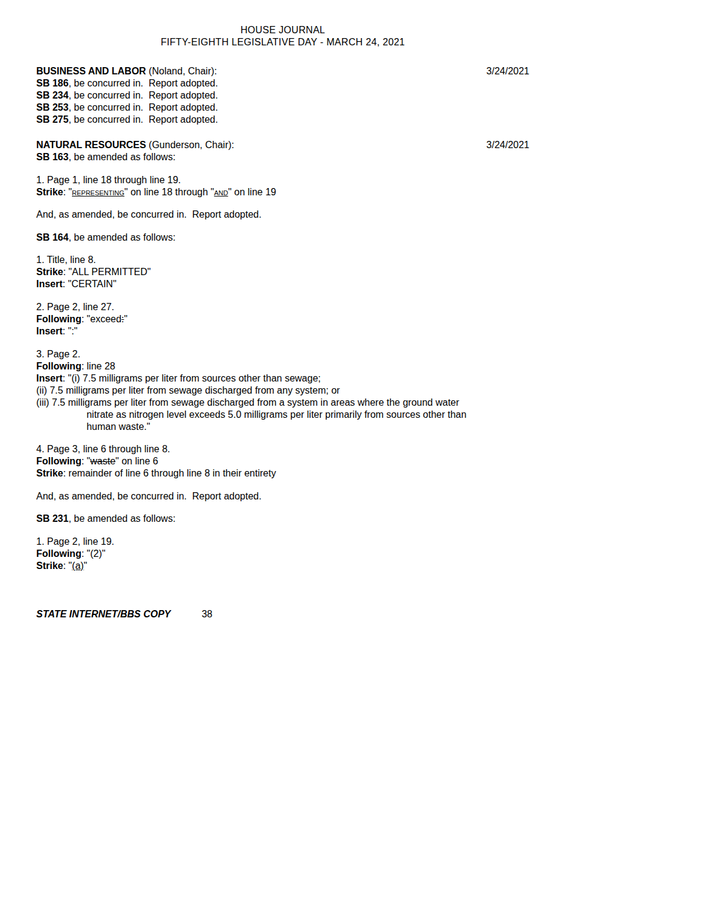HOUSE JOURNAL
FIFTY-EIGHTH LEGISLATIVE DAY - MARCH 24, 2021
BUSINESS AND LABOR (Noland, Chair): 3/24/2021
SB 186, be concurred in. Report adopted.
SB 234, be concurred in. Report adopted.
SB 253, be concurred in. Report adopted.
SB 275, be concurred in. Report adopted.
NATURAL RESOURCES (Gunderson, Chair): 3/24/2021
SB 163, be amended as follows:
1. Page 1, line 18 through line 19.
Strike: "representing" on line 18 through "and" on line 19
And, as amended, be concurred in. Report adopted.
SB 164, be amended as follows:
1. Title, line 8.
Strike: "ALL PERMITTED"
Insert: "CERTAIN"
2. Page 2, line 27.
Following: "exceed:"
Insert: ":"
3. Page 2.
Following: line 28
Insert: "(i) 7.5 milligrams per liter from sources other than sewage;
(ii) 7.5 milligrams per liter from sewage discharged from any system; or
(iii) 7.5 milligrams per liter from sewage discharged from a system in areas where the ground water
nitrate as nitrogen level exceeds 5.0 milligrams per liter primarily from sources other than
human waste."
4. Page 3, line 6 through line 8.
Following: "waste" on line 6
Strike: remainder of line 6 through line 8 in their entirety
And, as amended, be concurred in. Report adopted.
SB 231, be amended as follows:
1. Page 2, line 19.
Following: "(2)"
Strike: "(a)"
STATE INTERNET/BBS COPY 38